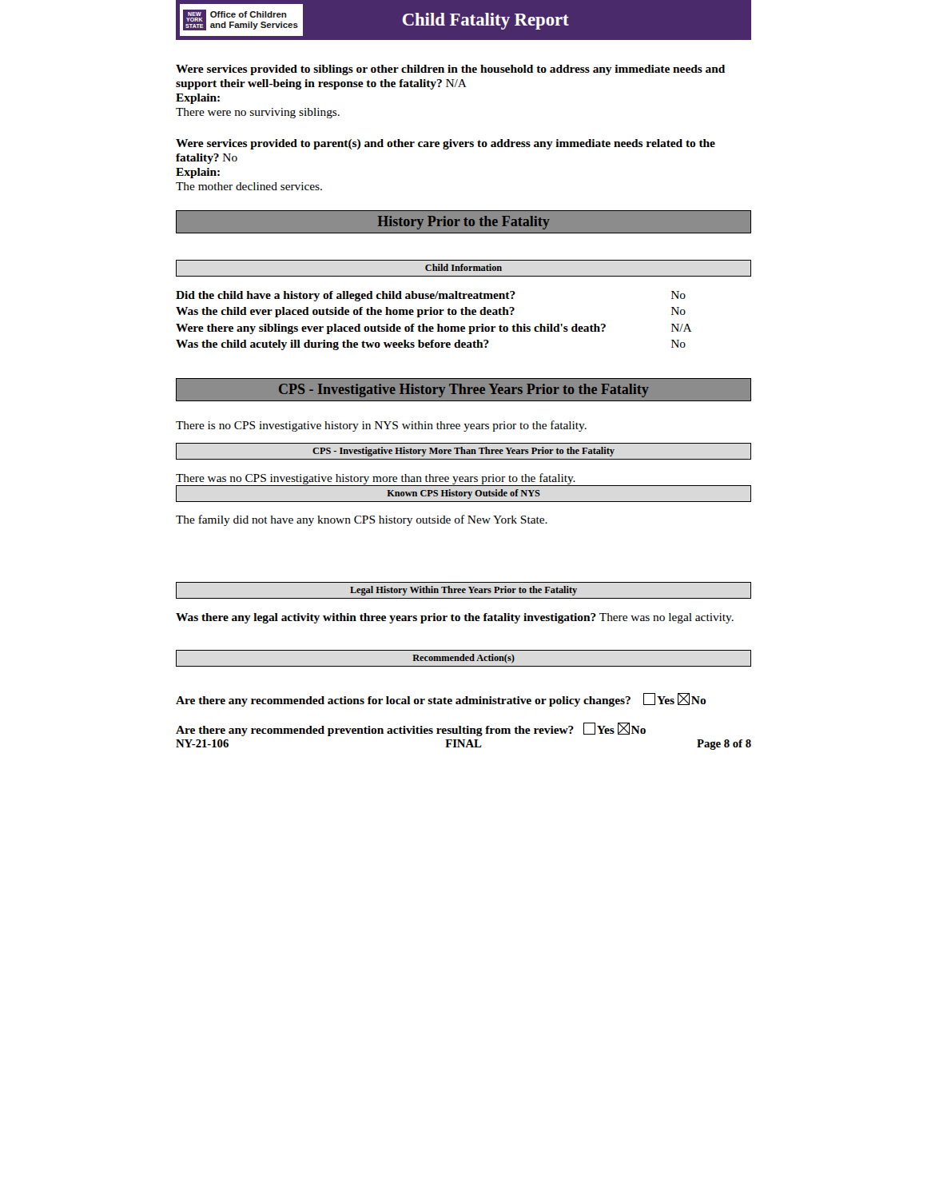NEW
YORK
STATE
Office of Children
and Family Services
Child Fatality Report
Were services provided to siblings or other children in the household to address any immediate needs and support their well-being in response to the fatality? N/A
Explain:
There were no surviving siblings.
Were services provided to parent(s) and other care givers to address any immediate needs related to the fatality? No
Explain:
The mother declined services.
History Prior to the Fatality
Child Information
| Did the child have a history of alleged child abuse/maltreatment? | No |
| Was the child ever placed outside of the home prior to the death? | No |
| Were there any siblings ever placed outside of the home prior to this child's death? | N/A |
| Was the child acutely ill during the two weeks before death? | No |
CPS - Investigative History Three Years Prior to the Fatality
There is no CPS investigative history in NYS within three years prior to the fatality.
CPS - Investigative History More Than Three Years Prior to the Fatality
There was no CPS investigative history more than three years prior to the fatality.
Known CPS History Outside of NYS
The family did not have any known CPS history outside of New York State.
Legal History Within Three Years Prior to the Fatality
Was there any legal activity within three years prior to the fatality investigation? There was no legal activity.
Recommended Action(s)
Are there any recommended actions for local or state administrative or policy changes? Yes No
Are there any recommended prevention activities resulting from the review? Yes No
| NY-21-106 | FINAL | Page 8 of 8 |